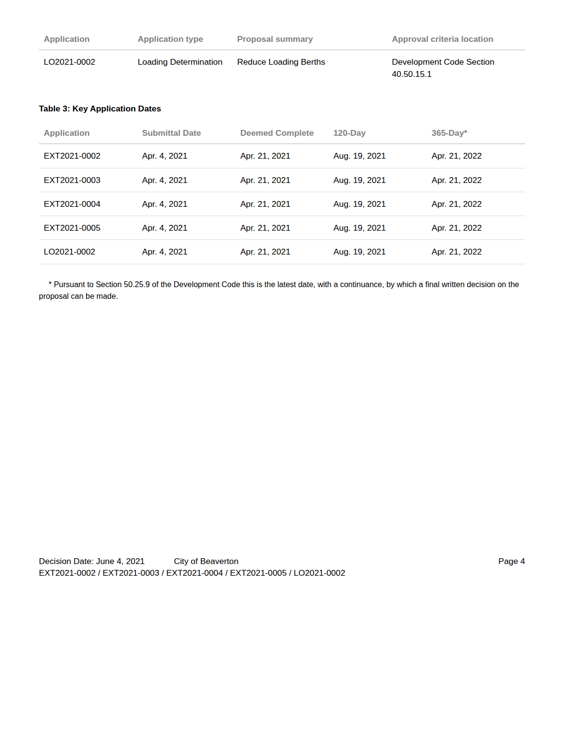| Application | Application type | Proposal summary | Approval criteria location |
| --- | --- | --- | --- |
| LO2021-0002 | Loading Determination | Reduce Loading Berths | Development Code Section 40.50.15.1 |
Table 3: Key Application Dates
| Application | Submittal Date | Deemed Complete | 120-Day | 365-Day* |
| --- | --- | --- | --- | --- |
| EXT2021-0002 | Apr. 4, 2021 | Apr. 21, 2021 | Aug. 19, 2021 | Apr. 21, 2022 |
| EXT2021-0003 | Apr. 4, 2021 | Apr. 21, 2021 | Aug. 19, 2021 | Apr. 21, 2022 |
| EXT2021-0004 | Apr. 4, 2021 | Apr. 21, 2021 | Aug. 19, 2021 | Apr. 21, 2022 |
| EXT2021-0005 | Apr. 4, 2021 | Apr. 21, 2021 | Aug. 19, 2021 | Apr. 21, 2022 |
| LO2021-0002 | Apr. 4, 2021 | Apr. 21, 2021 | Aug. 19, 2021 | Apr. 21, 2022 |
* Pursuant to Section 50.25.9 of the Development Code this is the latest date, with a continuance, by which a final written decision on the proposal can be made.
Decision Date: June 4, 2021 City of Beaverton Page 4
EXT2021-0002 / EXT2021-0003 / EXT2021-0004 / EXT2021-0005 / LO2021-0002